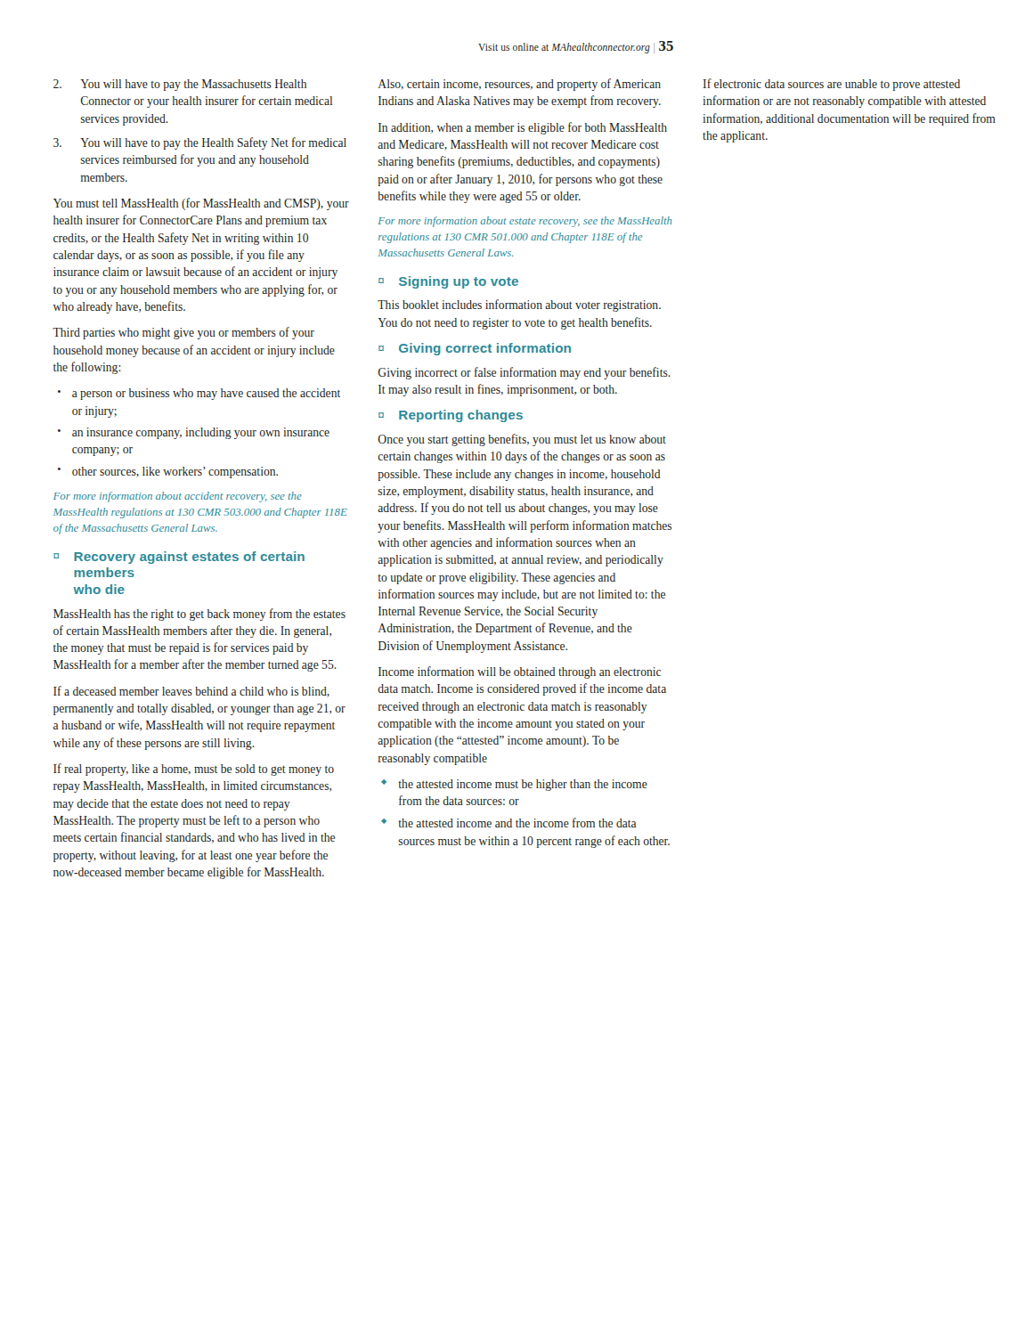Visit us online at MAhealthconnector.org | 35
You will have to pay the Massachusetts Health Connector or your health insurer for certain medical services provided.
You will have to pay the Health Safety Net for medical services reimbursed for you and any household members.
You must tell MassHealth (for MassHealth and CMSP), your health insurer for ConnectorCare Plans and premium tax credits, or the Health Safety Net in writing within 10 calendar days, or as soon as possible, if you file any insurance claim or lawsuit because of an accident or injury to you or any household members who are applying for, or who already have, benefits.
Third parties who might give you or members of your household money because of an accident or injury include the following:
a person or business who may have caused the accident or injury;
an insurance company, including your own insurance company; or
other sources, like workers’ compensation.
For more information about accident recovery, see the MassHealth regulations at 130 CMR 503.000 and Chapter 118E of the Massachusetts General Laws.
Recovery against estates of certain memberswho die
MassHealth has the right to get back money from the estates of certain MassHealth members after they die. In general, the money that must be repaid is for services paid by MassHealth for a member after the member turned age 55.
If a deceased member leaves behind a child who is blind, permanently and totally disabled, or younger than age 21, or a husband or wife, MassHealth will not require repayment while any of these persons are still living.
If real property, like a home, must be sold to get money to repay MassHealth, MassHealth, in limited circumstances, may decide that the estate does not need to repay MassHealth. The property must be left to a person who meets certain financial standards, and who has lived in the property, without leaving, for at least one year before the now-deceased member became eligible for MassHealth. Also, certain income, resources, and property of American Indians and Alaska Natives may be exempt from recovery.
In addition, when a member is eligible for both MassHealth and Medicare, MassHealth will not recover Medicare cost sharing benefits (premiums, deductibles, and copayments) paid on or after January 1, 2010, for persons who got these benefits while they were aged 55 or older.
For more information about estate recovery, see the MassHealth regulations at 130 CMR 501.000 and Chapter 118E of the Massachusetts General Laws.
Signing up to vote
This booklet includes information about voter registration. You do not need to register to vote to get health benefits.
Giving correct information
Giving incorrect or false information may end your benefits. It may also result in fines, imprisonment, or both.
Reporting changes
Once you start getting benefits, you must let us know about certain changes within 10 days of the changes or as soon as possible. These include any changes in income, household size, employment, disability status, health insurance, and address. If you do not tell us about changes, you may lose your benefits. MassHealth will perform information matches with other agencies and information sources when an application is submitted, at annual review, and periodically to update or prove eligibility. These agencies and information sources may include, but are not limited to: the Internal Revenue Service, the Social Security Administration, the Department of Revenue, and the Division of Unemployment Assistance.
Income information will be obtained through an electronic data match. Income is considered proved if the income data received through an electronic data match is reasonably compatible with the income amount you stated on your application (the “attested” income amount). To be reasonably compatible
the attested income must be higher than the income from the data sources: or
the attested income and the income from the data sources must be within a 10 percent range of each other.
If electronic data sources are unable to prove attested information or are not reasonably compatible with attested information, additional documentation will be required from the applicant.